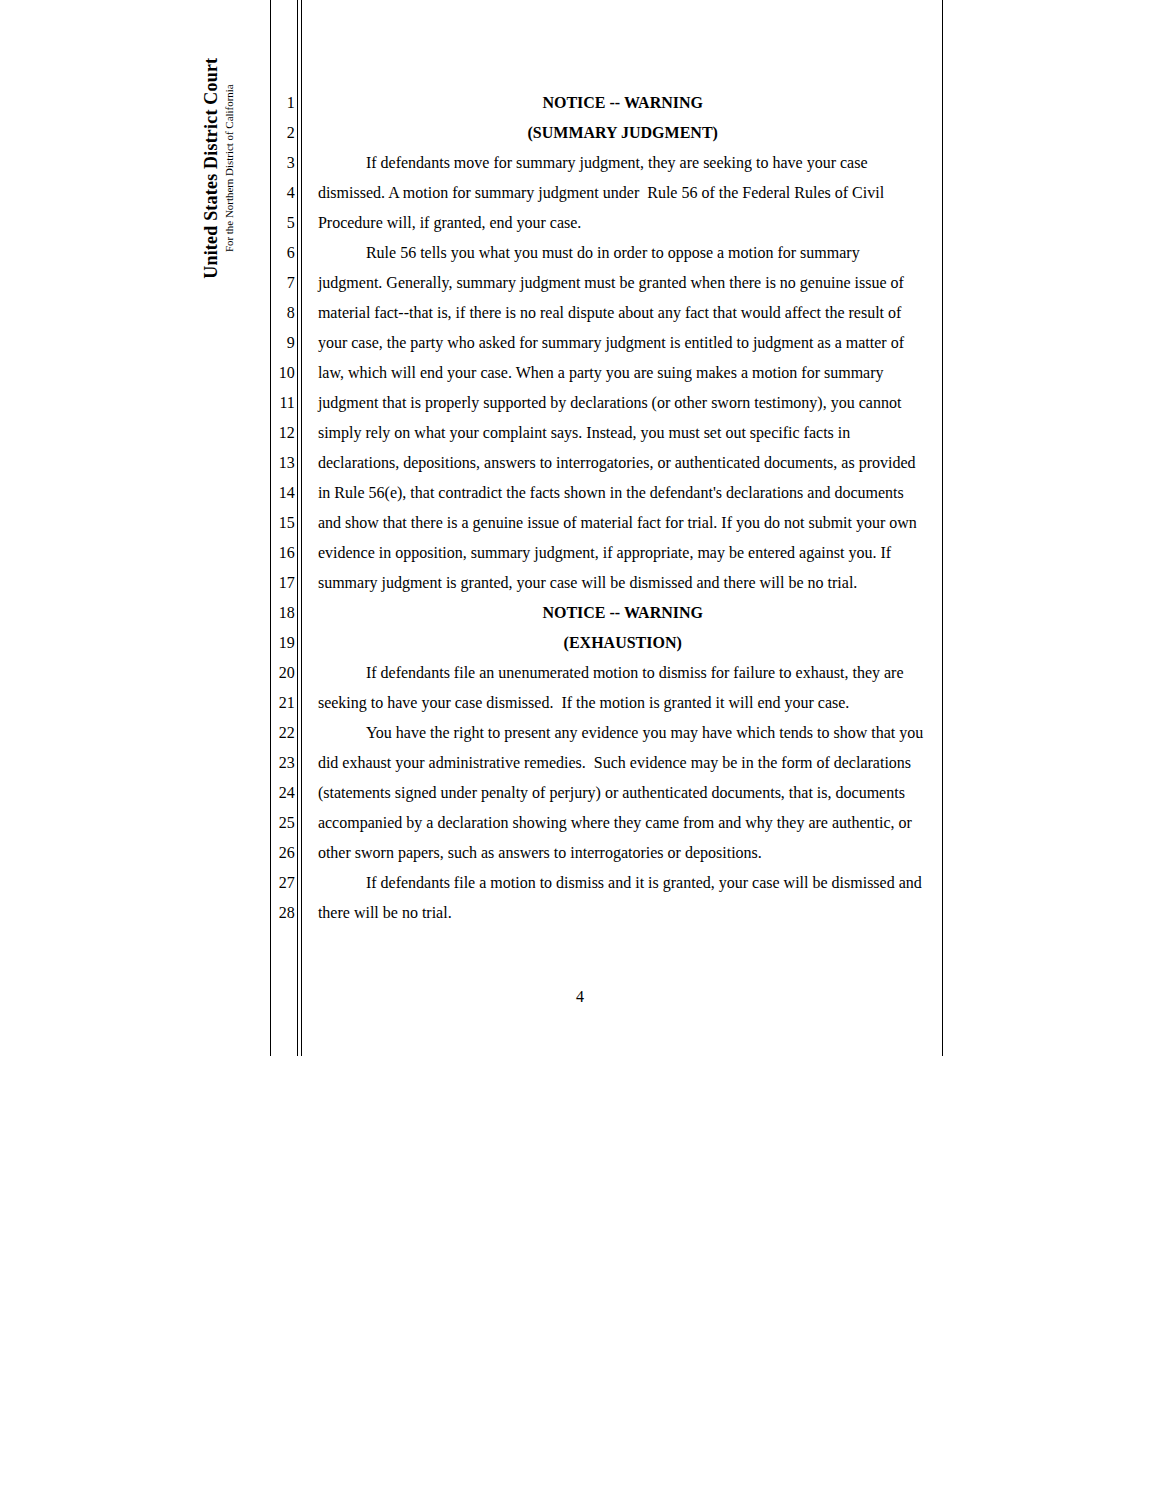1
2
3
4
5
6
7
8
9
10
11
12
13
14
15
16
17
18
19
20
21
22
23
24
25
26
27
28
United States District Court
For the Northern District of California
NOTICE -- WARNING
(SUMMARY JUDGMENT)
If defendants move for summary judgment, they are seeking to have your case dismissed. A motion for summary judgment under Rule 56 of the Federal Rules of Civil Procedure will, if granted, end your case.
Rule 56 tells you what you must do in order to oppose a motion for summary judgment. Generally, summary judgment must be granted when there is no genuine issue of material fact--that is, if there is no real dispute about any fact that would affect the result of your case, the party who asked for summary judgment is entitled to judgment as a matter of law, which will end your case. When a party you are suing makes a motion for summary judgment that is properly supported by declarations (or other sworn testimony), you cannot simply rely on what your complaint says. Instead, you must set out specific facts in declarations, depositions, answers to interrogatories, or authenticated documents, as provided in Rule 56(e), that contradict the facts shown in the defendant's declarations and documents and show that there is a genuine issue of material fact for trial. If you do not submit your own evidence in opposition, summary judgment, if appropriate, may be entered against you. If summary judgment is granted, your case will be dismissed and there will be no trial.
NOTICE -- WARNING
(EXHAUSTION)
If defendants file an unenumerated motion to dismiss for failure to exhaust, they are seeking to have your case dismissed. If the motion is granted it will end your case.
You have the right to present any evidence you may have which tends to show that you did exhaust your administrative remedies. Such evidence may be in the form of declarations (statements signed under penalty of perjury) or authenticated documents, that is, documents accompanied by a declaration showing where they came from and why they are authentic, or other sworn papers, such as answers to interrogatories or depositions.
If defendants file a motion to dismiss and it is granted, your case will be dismissed and there will be no trial.
4